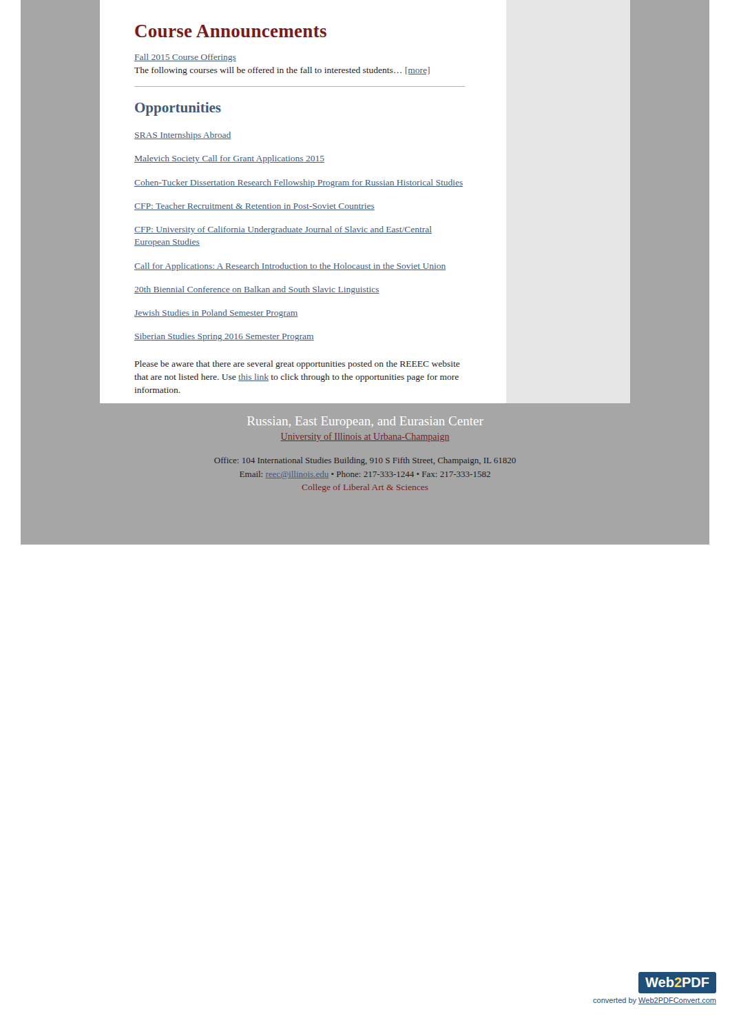Course Announcements
Fall 2015 Course Offerings
The following courses will be offered in the fall to interested students… [more]
Opportunities
SRAS Internships Abroad
Malevich Society Call for Grant Applications 2015
Cohen-Tucker Dissertation Research Fellowship Program for Russian Historical Studies
CFP: Teacher Recruitment & Retention in Post-Soviet Countries
CFP: University of California Undergraduate Journal of Slavic and East/Central European Studies
Call for Applications: A Research Introduction to the Holocaust in the Soviet Union
20th Biennial Conference on Balkan and South Slavic Linguistics
Jewish Studies in Poland Semester Program
Siberian Studies Spring 2016 Semester Program
Please be aware that there are several great opportunities posted on the REEEC website that are not listed here. Use this link to click through to the opportunities page for more information.
Russian, East European, and Eurasian Center
University of Illinois at Urbana-Champaign
Office: 104 International Studies Building, 910 S Fifth Street, Champaign, IL 61820
Email: reec@illinois.edu • Phone: 217-333-1244 • Fax: 217-333-1582
College of Liberal Art & Sciences
Web2 PDF converted by Web2PDFConvert.com